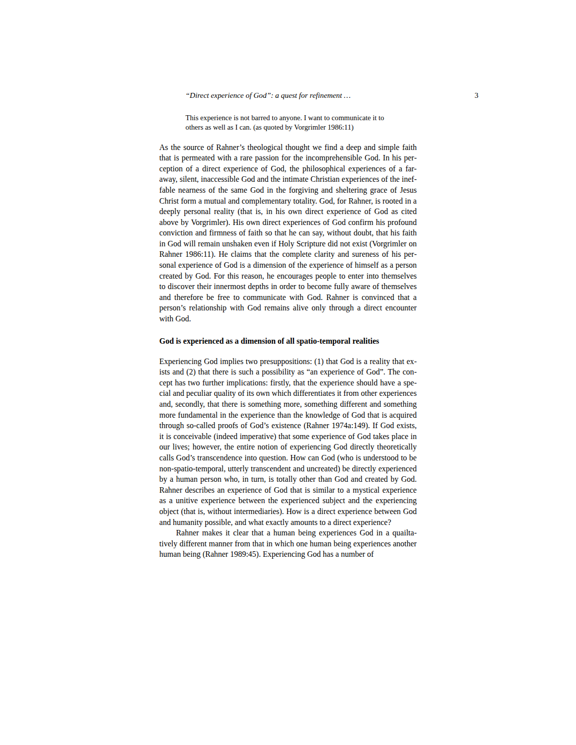“Direct experience of God”: a quest for refinement … 3
This experience is not barred to anyone. I want to communicate it to others as well as I can. (as quoted by Vorgrimler 1986:11)
As the source of Rahner’s theological thought we find a deep and simple faith that is permeated with a rare passion for the incomprehensible God. In his perception of a direct experience of God, the philosophical experiences of a far-away, silent, inaccessible God and the intimate Christian experiences of the ineffable nearness of the same God in the forgiving and sheltering grace of Jesus Christ form a mutual and complementary totality. God, for Rahner, is rooted in a deeply personal reality (that is, in his own direct experience of God as cited above by Vorgrimler). His own direct experiences of God confirm his profound conviction and firmness of faith so that he can say, without doubt, that his faith in God will remain unshaken even if Holy Scripture did not exist (Vorgrimler on Rahner 1986:11). He claims that the complete clarity and sureness of his personal experience of God is a dimension of the experience of himself as a person created by God. For this reason, he encourages people to enter into themselves to discover their innermost depths in order to become fully aware of themselves and therefore be free to communicate with God. Rahner is convinced that a person’s relationship with God remains alive only through a direct encounter with God.
God is experienced as a dimension of all spatio-temporal realities
Experiencing God implies two presuppositions: (1) that God is a reality that exists and (2) that there is such a possibility as “an experience of God”. The concept has two further implications: firstly, that the experience should have a special and peculiar quality of its own which differentiates it from other experiences and, secondly, that there is something more, something different and something more fundamental in the experience than the knowledge of God that is acquired through so-called proofs of God’s existence (Rahner 1974a:149). If God exists, it is conceivable (indeed imperative) that some experience of God takes place in our lives; however, the entire notion of experiencing God directly theoretically calls God’s transcendence into question. How can God (who is understood to be non-spatio-temporal, utterly transcendent and uncreated) be directly experienced by a human person who, in turn, is totally other than God and created by God. Rahner describes an experience of God that is similar to a mystical experience as a unitive experience between the experienced subject and the experiencing object (that is, without intermediaries). How is a direct experience between God and humanity possible, and what exactly amounts to a direct experience?
Rahner makes it clear that a human being experiences God in a quailtatively different manner from that in which one human being experiences another human being (Rahner 1989:45). Experiencing God has a number of